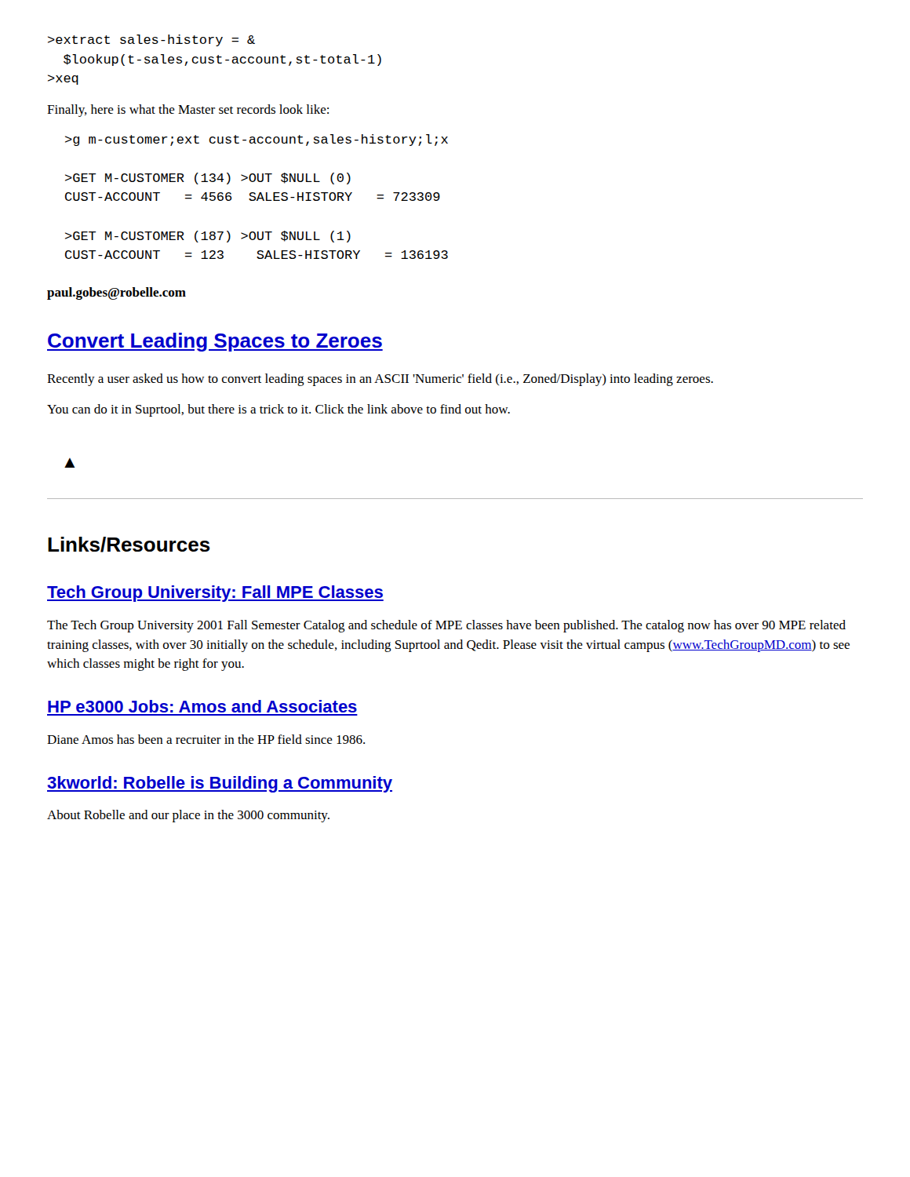>extract sales-history = &
  $lookup(t-sales,cust-account,st-total-1)
>xeq
Finally, here is what the Master set records look like:
>g m-customer;ext cust-account,sales-history;l;x

>GET M-CUSTOMER (134) >OUT $NULL (0)
CUST-ACCOUNT   = 4566  SALES-HISTORY   = 723309

>GET M-CUSTOMER (187) >OUT $NULL (1)
CUST-ACCOUNT   = 123    SALES-HISTORY   = 136193
paul.gobes@robelle.com
Convert Leading Spaces to Zeroes
Recently a user asked us how to convert leading spaces in an ASCII 'Numeric' field (i.e., Zoned/Display) into leading zeroes.
You can do it in Suprtool, but there is a trick to it. Click the link above to find out how.
▲
Links/Resources
Tech Group University: Fall MPE Classes
The Tech Group University 2001 Fall Semester Catalog and schedule of MPE classes have been published. The catalog now has over 90 MPE related training classes, with over 30 initially on the schedule, including Suprtool and Qedit. Please visit the virtual campus (www.TechGroupMD.com) to see which classes might be right for you.
HP e3000 Jobs: Amos and Associates
Diane Amos has been a recruiter in the HP field since 1986.
3kworld: Robelle is Building a Community
About Robelle and our place in the 3000 community.